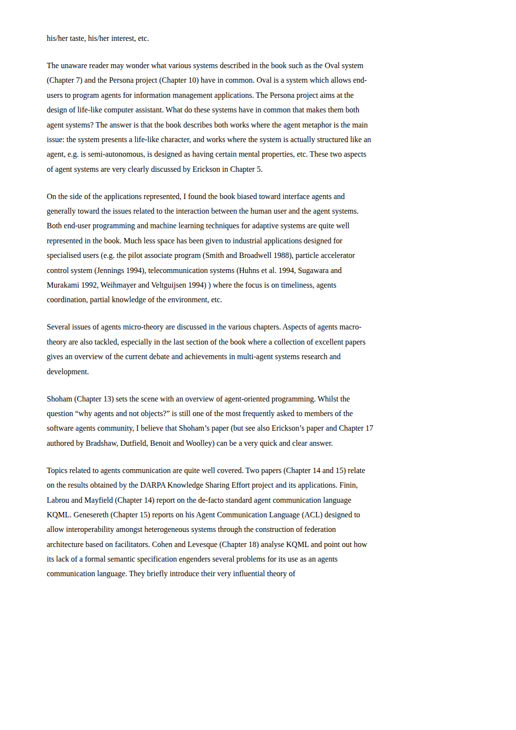his/her taste, his/her interest, etc.
The unaware reader may wonder what various systems described in the book such as the Oval system (Chapter 7) and the Persona project (Chapter 10) have in common. Oval is a system which allows end-users to program agents for information management applications. The Persona project aims at the design of life-like computer assistant. What do these systems have in common that makes them both agent systems? The answer is that the book describes both works where the agent metaphor is the main issue: the system presents a life-like character, and works where the system is actually structured like an agent, e.g. is semi-autonomous, is designed as having certain mental properties, etc. These two aspects of agent systems are very clearly discussed by Erickson in Chapter 5.
On the side of the applications represented, I found the book biased toward interface agents and generally toward the issues related to the interaction between the human user and the agent systems. Both end-user programming and machine learning techniques for adaptive systems are quite well represented in the book. Much less space has been given to industrial applications designed for specialised users (e.g. the pilot associate program (Smith and Broadwell 1988), particle accelerator control system (Jennings 1994), telecommunication systems (Huhns et al. 1994, Sugawara and Murakami 1992, Weihmayer and Veltguijsen 1994) ) where the focus is on timeliness, agents coordination, partial knowledge of the environment, etc.
Several issues of agents micro-theory are discussed in the various chapters. Aspects of agents macro-theory are also tackled, especially in the last section of the book where a collection of excellent papers gives an overview of the current debate and achievements in multi-agent systems research and development.
Shoham (Chapter 13) sets the scene with an overview of agent-oriented programming. Whilst the question “why agents and not objects?” is still one of the most frequently asked to members of the software agents community, I believe that Shoham’s paper (but see also Erickson’s paper and Chapter 17 authored by Bradshaw, Dutfield, Benoit and Woolley) can be a very quick and clear answer.
Topics related to agents communication are quite well covered. Two papers (Chapter 14 and 15) relate on the results obtained by the DARPA Knowledge Sharing Effort project and its applications. Finin, Labrou and Mayfield (Chapter 14) report on the de-facto standard agent communication language KQML. Genesereth (Chapter 15) reports on his Agent Communication Language (ACL) designed to allow interoperability amongst heterogeneous systems through the construction of federation architecture based on facilitators. Cohen and Levesque (Chapter 18) analyse KQML and point out how its lack of a formal semantic specification engenders several problems for its use as an agents communication language. They briefly introduce their very influential theory of